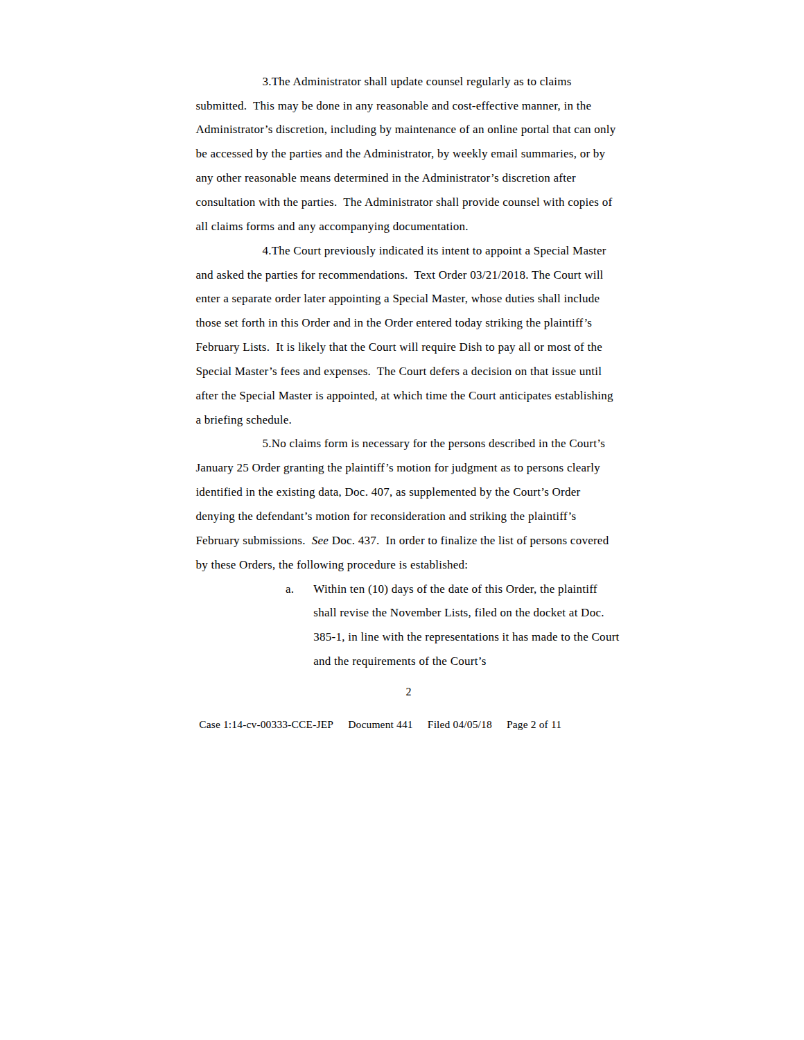3. The Administrator shall update counsel regularly as to claims submitted. This may be done in any reasonable and cost-effective manner, in the Administrator’s discretion, including by maintenance of an online portal that can only be accessed by the parties and the Administrator, by weekly email summaries, or by any other reasonable means determined in the Administrator’s discretion after consultation with the parties. The Administrator shall provide counsel with copies of all claims forms and any accompanying documentation.
4. The Court previously indicated its intent to appoint a Special Master and asked the parties for recommendations. Text Order 03/21/2018. The Court will enter a separate order later appointing a Special Master, whose duties shall include those set forth in this Order and in the Order entered today striking the plaintiff’s February Lists. It is likely that the Court will require Dish to pay all or most of the Special Master’s fees and expenses. The Court defers a decision on that issue until after the Special Master is appointed, at which time the Court anticipates establishing a briefing schedule.
5. No claims form is necessary for the persons described in the Court’s January 25 Order granting the plaintiff’s motion for judgment as to persons clearly identified in the existing data, Doc. 407, as supplemented by the Court’s Order denying the defendant’s motion for reconsideration and striking the plaintiff’s February submissions. See Doc. 437. In order to finalize the list of persons covered by these Orders, the following procedure is established:
Within ten (10) days of the date of this Order, the plaintiff shall revise the November Lists, filed on the docket at Doc. 385-1, in line with the representations it has made to the Court and the requirements of the Court’s
2
Case 1:14-cv-00333-CCE-JEP Document 441 Filed 04/05/18 Page 2 of 11